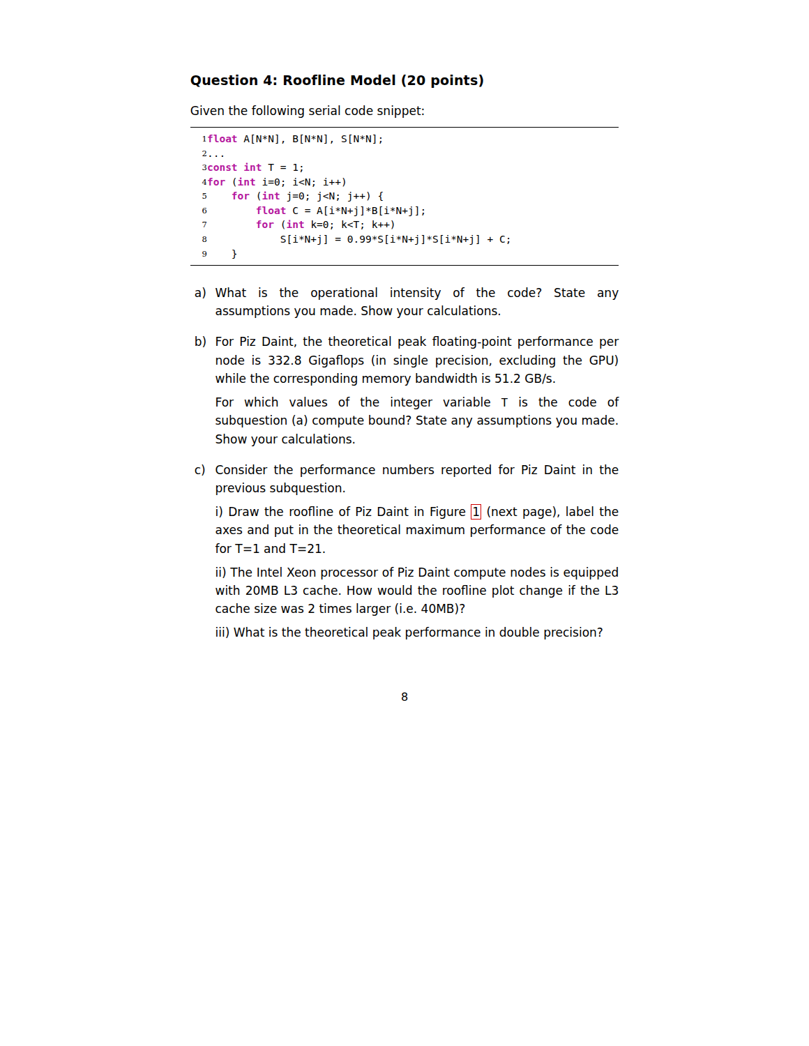Question 4: Roofline Model (20 points)
Given the following serial code snippet:
| 1 | float A[N*N], B[N*N], S[N*N]; |
| 2 | ... |
| 3 | const int T = 1; |
| 4 | for ( int i=0; i<N; i++) |
| 5 | for ( int j=0; j<N; j++) { |
| 6 | float C = A[i*N+j]*B[i*N+j]; |
| 7 | for ( int k=0; k<T; k++) |
| 8 | S[i*N+j] = 0.99*S[i*N+j]*S[i*N+j] + C; |
| 9 | } |
What is the operational intensity of the code? State any assumptions you made. Show your calculations.
For Piz Daint, the theoretical peak floating-point performance per node is 332.8 Gigaflops (in single precision, excluding the GPU) while the corresponding memory bandwidth is 51.2 GB/s. For which values of the integer variable T is the code of subquestion (a) compute bound? State any assumptions you made. Show your calculations.
Consider the performance numbers reported for Piz Daint in the previous subquestion. i) Draw the roofline of Piz Daint in Figure 1 (next page), label the axes and put in the theoretical maximum performance of the code for T=1 and T=21. ii) The Intel Xeon processor of Piz Daint compute nodes is equipped with 20MB L3 cache. How would the roofline plot change if the L3 cache size was 2 times larger (i.e. 40MB)? iii) What is the theoretical peak performance in double precision?
8